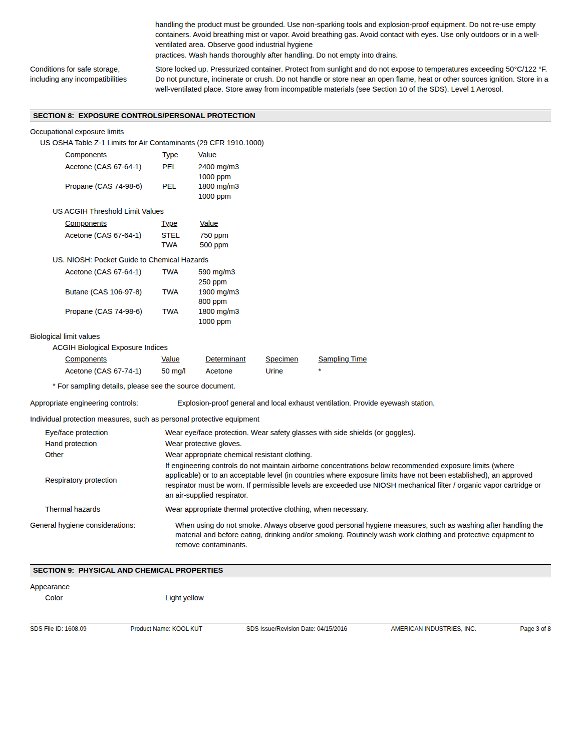handling the product must be grounded. Use non-sparking tools and explosion-proof equipment. Do not re-use empty containers. Avoid breathing mist or vapor. Avoid breathing gas. Avoid contact with eyes. Use only outdoors or in a well-ventilated area. Observe good industrial hygiene
practices. Wash hands thoroughly after handling. Do not empty into drains.
Conditions for safe storage, including any incompatibilities
Store locked up. Pressurized container. Protect from sunlight and do not expose to temperatures exceeding 50°C/122 °F. Do not puncture, incinerate or crush. Do not handle or store near an open flame, heat or other sources ignition. Store in a well-ventilated place. Store away from incompatible materials (see Section 10 of the SDS). Level 1 Aerosol.
SECTION 8: EXPOSURE CONTROLS/PERSONAL PROTECTION
Occupational exposure limits
US OSHA Table Z-1 Limits for Air Contaminants (29 CFR 1910.1000)
| Components | Type | Value |
| --- | --- | --- |
| Acetone (CAS 67-64-1) | PEL | 2400 mg/m3 1000 ppm |
| Propane (CAS 74-98-6) | PEL | 1800 mg/m3 1000 ppm |
US ACGIH Threshold Limit Values
| Components | Type | Value |
| --- | --- | --- |
| Acetone (CAS 67-64-1) | STEL TWA | 750 ppm 500 ppm |
US. NIOSH: Pocket Guide to Chemical Hazards
| Acetone (CAS 67-64-1) | TWA | 590 mg/m3 250 ppm |
| Butane (CAS 106-97-8) | TWA | 1900 mg/m3 800 ppm |
| Propane (CAS 74-98-6) | TWA | 1800 mg/m3 1000 ppm |
Biological limit values
ACGIH Biological Exposure Indices
| Components | Value | Determinant | Specimen | Sampling Time |
| --- | --- | --- | --- | --- |
| Acetone (CAS 67-74-1) | 50 mg/l | Acetone | Urine | * |
* For sampling details, please see the source document.
Appropriate engineering controls:
Explosion-proof general and local exhaust ventilation. Provide eyewash station.
Individual protection measures, such as personal protective equipment
Eye/face protection
Wear eye/face protection. Wear safety glasses with side shields (or goggles).
Hand protection
Wear protective gloves.
Other
Wear appropriate chemical resistant clothing.
Respiratory protection
If engineering controls do not maintain airborne concentrations below recommended exposure limits (where applicable) or to an acceptable level (in countries where exposure limits have not been established), an approved respirator must be worn. If permissible levels are exceeded use NIOSH mechanical filter / organic vapor cartridge or an air-supplied respirator.
Thermal hazards
Wear appropriate thermal protective clothing, when necessary.
General hygiene considerations:
When using do not smoke. Always observe good personal hygiene measures, such as washing after handling the material and before eating, drinking and/or smoking. Routinely wash work clothing and protective equipment to remove contaminants.
SECTION 9: PHYSICAL AND CHEMICAL PROPERTIES
Appearance
Color
Light yellow
SDS File ID: 1608.09 Product Name: KOOL KUT SDS Issue/Revision Date: 04/15/2016 AMERICAN INDUSTRIES, INC. Page 3 of 8